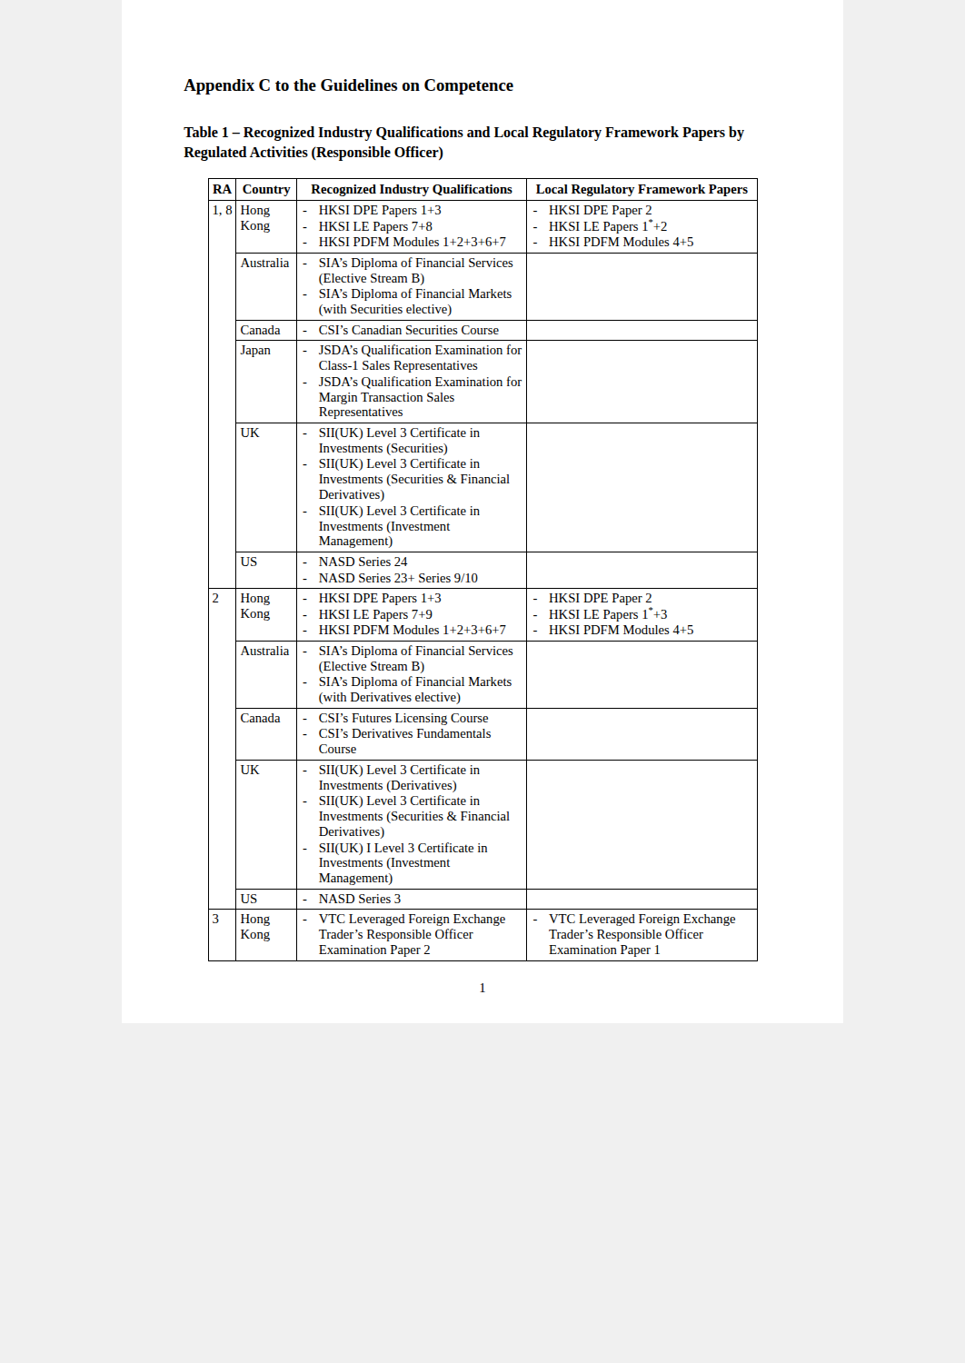Appendix C to the Guidelines on Competence
Table 1 – Recognized Industry Qualifications and Local Regulatory Framework Papers by Regulated Activities (Responsible Officer)
| RA | Country | Recognized Industry Qualifications | Local Regulatory Framework Papers |
| --- | --- | --- | --- |
| 1, 8 | Hong Kong | HKSI DPE Papers 1+3 HKSI LE Papers 7+8 HKSI PDFM Modules 1+2+3+6+7 | HKSI DPE Paper 2 HKSI LE Papers 1 * +2 HKSI PDFM Modules 4+5 |
| Australia | SIA’s Diploma of Financial Services (Elective Stream B) SIA’s Diploma of Financial Markets (with Securities elective) | |
| Canada | CSI’s Canadian Securities Course | |
| Japan | JSDA’s Qualification Examination for Class-1 Sales Representatives JSDA’s Qualification Examination for Margin Transaction Sales Representatives | |
| UK | SII(UK) Level 3 Certificate in Investments (Securities) SII(UK) Level 3 Certificate in Investments (Securities & Financial Derivatives) SII(UK) Level 3 Certificate in Investments (Investment Management) | |
| US | NASD Series 24 NASD Series 23+ Series 9/10 | |
| 2 | Hong Kong | HKSI DPE Papers 1+3 HKSI LE Papers 7+9 HKSI PDFM Modules 1+2+3+6+7 | HKSI DPE Paper 2 HKSI LE Papers 1 * +3 HKSI PDFM Modules 4+5 |
| Australia | SIA’s Diploma of Financial Services (Elective Stream B) SIA’s Diploma of Financial Markets (with Derivatives elective) | |
| Canada | CSI’s Futures Licensing Course CSI’s Derivatives Fundamentals Course | |
| UK | SII(UK) Level 3 Certificate in Investments (Derivatives) SII(UK) Level 3 Certificate in Investments (Securities & Financial Derivatives) SII(UK) I Level 3 Certificate in Investments (Investment Management) | |
| US | NASD Series 3 | |
| 3 | Hong Kong | VTC Leveraged Foreign Exchange Trader’s Responsible Officer Examination Paper 2 | VTC Leveraged Foreign Exchange Trader’s Responsible Officer Examination Paper 1 |
1